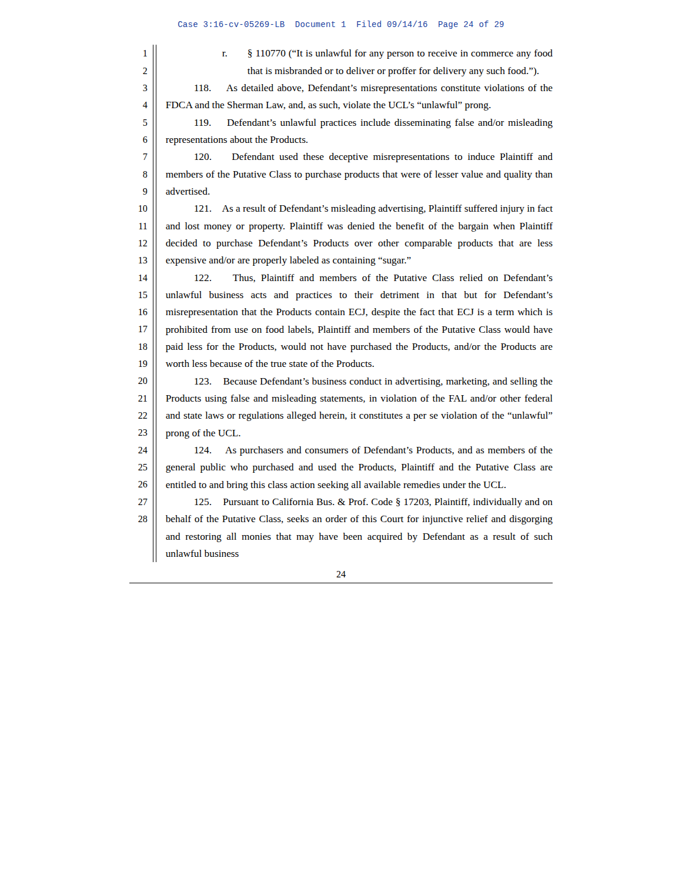Case 3:16-cv-05269-LB Document 1 Filed 09/14/16 Page 24 of 29
1
2
3
4
5
6
7
8
9
10
11
12
13
14
15
16
17
18
19
20
21
22
23
24
25
26
27
28
r. § 110770 (“It is unlawful for any person to receive in commerce any food that is misbranded or to deliver or proffer for delivery any such food.”).
118. As detailed above, Defendant’s misrepresentations constitute violations of the FDCA and the Sherman Law, and, as such, violate the UCL’s “unlawful” prong.
119. Defendant’s unlawful practices include disseminating false and/or misleading representations about the Products.
120. Defendant used these deceptive misrepresentations to induce Plaintiff and members of the Putative Class to purchase products that were of lesser value and quality than advertised.
121. As a result of Defendant’s misleading advertising, Plaintiff suffered injury in fact and lost money or property. Plaintiff was denied the benefit of the bargain when Plaintiff decided to purchase Defendant’s Products over other comparable products that are less expensive and/or are properly labeled as containing “sugar.”
122. Thus, Plaintiff and members of the Putative Class relied on Defendant’s unlawful business acts and practices to their detriment in that but for Defendant’s misrepresentation that the Products contain ECJ, despite the fact that ECJ is a term which is prohibited from use on food labels, Plaintiff and members of the Putative Class would have paid less for the Products, would not have purchased the Products, and/or the Products are worth less because of the true state of the Products.
123. Because Defendant’s business conduct in advertising, marketing, and selling the Products using false and misleading statements, in violation of the FAL and/or other federal and state laws or regulations alleged herein, it constitutes a per se violation of the “unlawful” prong of the UCL.
124. As purchasers and consumers of Defendant’s Products, and as members of the general public who purchased and used the Products, Plaintiff and the Putative Class are entitled to and bring this class action seeking all available remedies under the UCL.
125. Pursuant to California Bus. & Prof. Code § 17203, Plaintiff, individually and on behalf of the Putative Class, seeks an order of this Court for injunctive relief and disgorging and restoring all monies that may have been acquired by Defendant as a result of such unlawful business
24